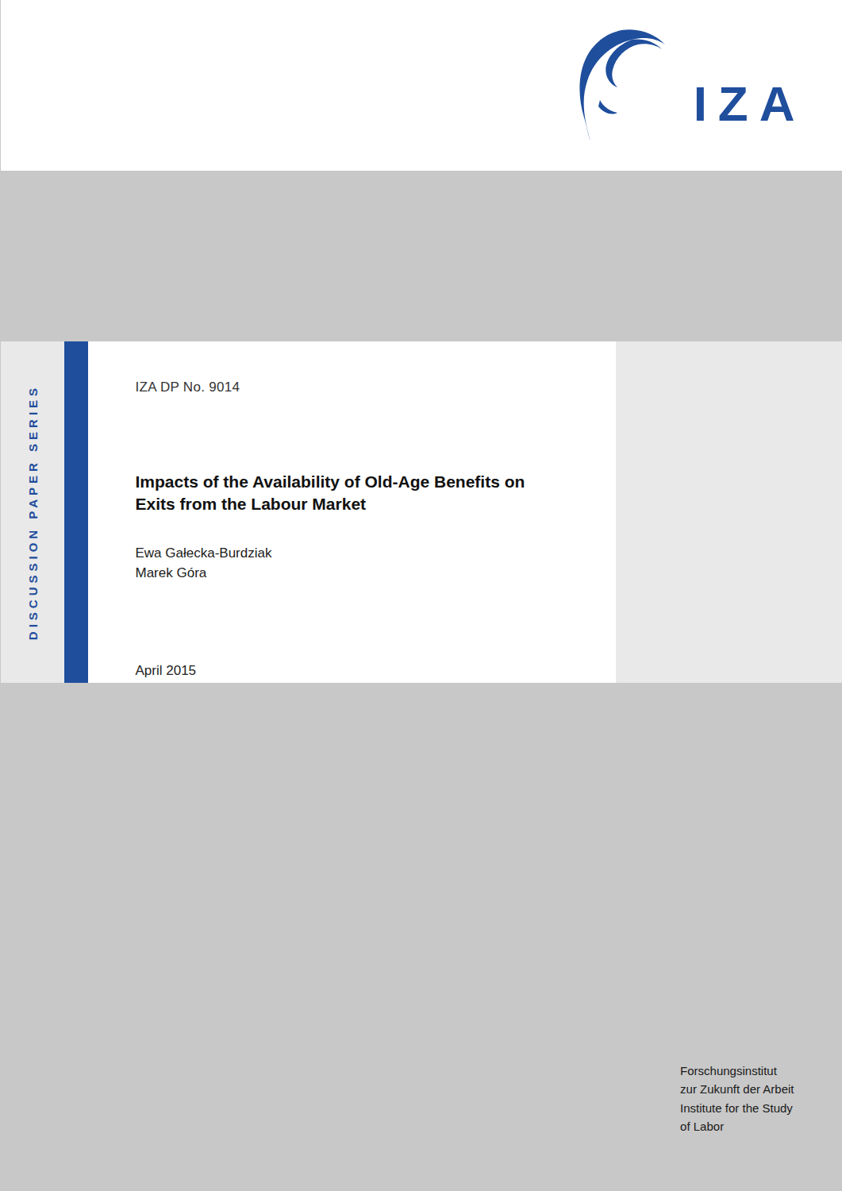IZA
Discussion Paper Series
IZA DP No. 9014
Impacts of the Availability of Old-Age Benefits on Exits from the Labour Market
Ewa Gałecka-Burdziak
Marek Góra
April 2015
Forschungsinstitut
zur Zukunft der Arbeit
Institute for the Study
of Labor